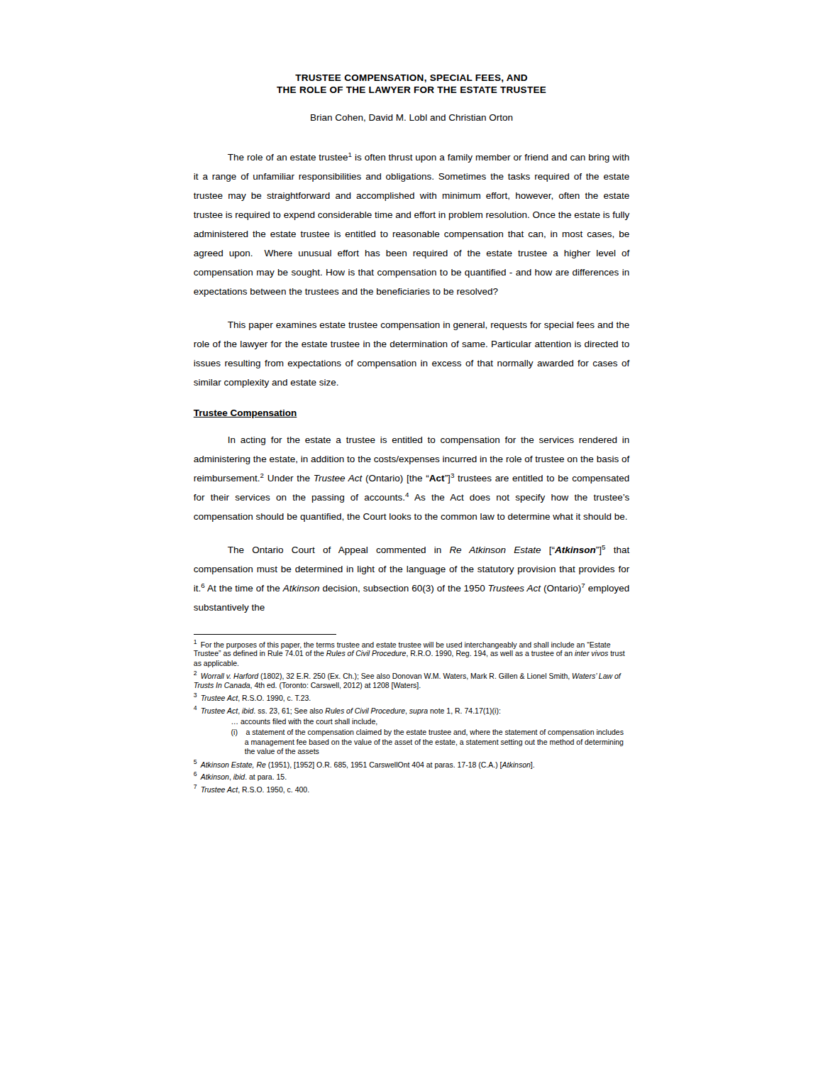TRUSTEE COMPENSATION, SPECIAL FEES, AND
THE ROLE OF THE LAWYER FOR THE ESTATE TRUSTEE
Brian Cohen, David M. Lobl and Christian Orton
The role of an estate trustee1 is often thrust upon a family member or friend and can bring with it a range of unfamiliar responsibilities and obligations. Sometimes the tasks required of the estate trustee may be straightforward and accomplished with minimum effort, however, often the estate trustee is required to expend considerable time and effort in problem resolution. Once the estate is fully administered the estate trustee is entitled to reasonable compensation that can, in most cases, be agreed upon. Where unusual effort has been required of the estate trustee a higher level of compensation may be sought. How is that compensation to be quantified - and how are differences in expectations between the trustees and the beneficiaries to be resolved?
This paper examines estate trustee compensation in general, requests for special fees and the role of the lawyer for the estate trustee in the determination of same. Particular attention is directed to issues resulting from expectations of compensation in excess of that normally awarded for cases of similar complexity and estate size.
Trustee Compensation
In acting for the estate a trustee is entitled to compensation for the services rendered in administering the estate, in addition to the costs/expenses incurred in the role of trustee on the basis of reimbursement.2 Under the Trustee Act (Ontario) [the “Act”]3 trustees are entitled to be compensated for their services on the passing of accounts.4 As the Act does not specify how the trustee’s compensation should be quantified, the Court looks to the common law to determine what it should be.
The Ontario Court of Appeal commented in Re Atkinson Estate [“Atkinson”]5 that compensation must be determined in light of the language of the statutory provision that provides for it.6 At the time of the Atkinson decision, subsection 60(3) of the 1950 Trustees Act (Ontario)7 employed substantively the
1 For the purposes of this paper, the terms trustee and estate trustee will be used interchangeably and shall include an “Estate Trustee” as defined in Rule 74.01 of the Rules of Civil Procedure, R.R.O. 1990, Reg. 194, as well as a trustee of an inter vivos trust as applicable.
2 Worrall v. Harford (1802), 32 E.R. 250 (Ex. Ch.); See also Donovan W.M. Waters, Mark R. Gillen & Lionel Smith, Waters’ Law of Trusts In Canada, 4th ed. (Toronto: Carswell, 2012) at 1208 [Waters].
3 Trustee Act, R.S.O. 1990, c. T.23.
4 Trustee Act, ibid. ss. 23, 61; See also Rules of Civil Procedure, supra note 1, R. 74.17(1)(i):
… accounts filed with the court shall include,
(i) a statement of the compensation claimed by the estate trustee and, where the statement of compensation includes a management fee based on the value of the asset of the estate, a statement setting out the method of determining the value of the assets
5 Atkinson Estate, Re (1951), [1952] O.R. 685, 1951 CarswellOnt 404 at paras. 17-18 (C.A.) [Atkinson].
6 Atkinson, ibid. at para. 15.
7 Trustee Act, R.S.O. 1950, c. 400.